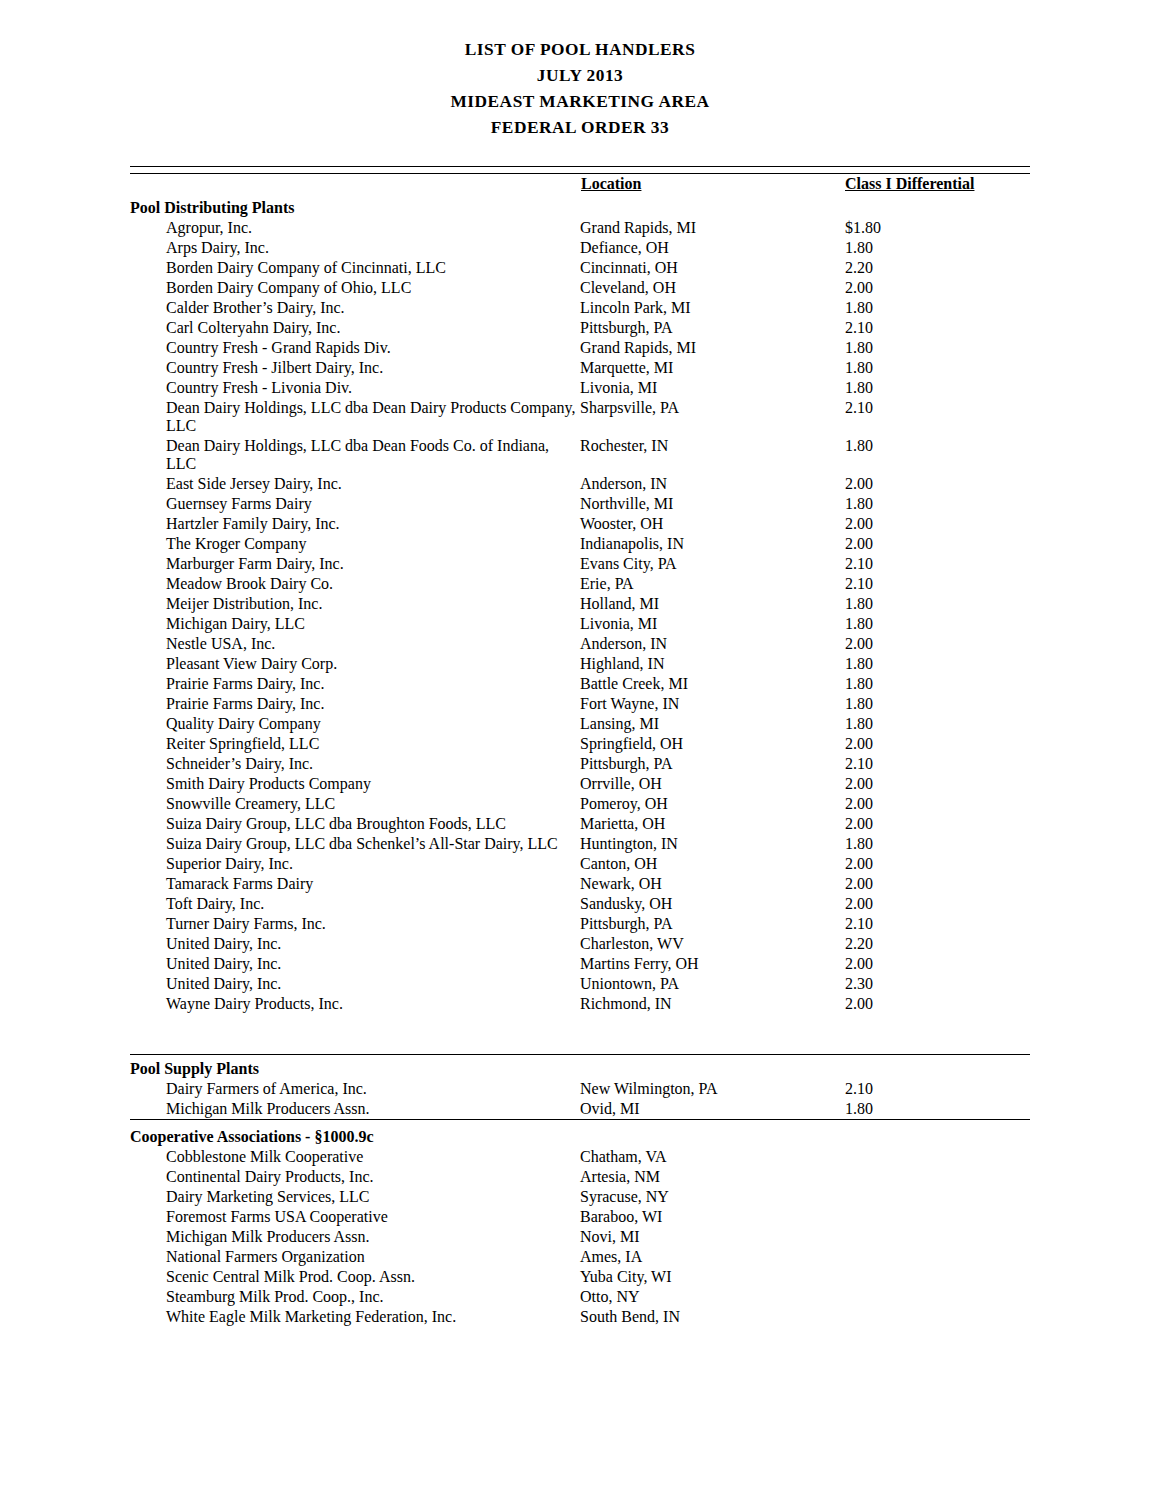LIST OF POOL HANDLERS
JULY 2013
MIDEAST MARKETING AREA
FEDERAL ORDER 33
| | Location | Class I Differential |
| --- | --- | --- |
| Pool Distributing Plants |
| Agropur, Inc. | Grand Rapids, MI | $1.80 |
| Arps Dairy, Inc. | Defiance, OH | 1.80 |
| Borden Dairy Company of Cincinnati, LLC | Cincinnati, OH | 2.20 |
| Borden Dairy Company of Ohio, LLC | Cleveland, OH | 2.00 |
| Calder Brother’s Dairy, Inc. | Lincoln Park, MI | 1.80 |
| Carl Colteryahn Dairy, Inc. | Pittsburgh, PA | 2.10 |
| Country Fresh - Grand Rapids Div. | Grand Rapids, MI | 1.80 |
| Country Fresh - Jilbert Dairy, Inc. | Marquette, MI | 1.80 |
| Country Fresh - Livonia Div. | Livonia, MI | 1.80 |
| Dean Dairy Holdings, LLC dba Dean Dairy Products Company, LLC | Sharpsville, PA | 2.10 |
| Dean Dairy Holdings, LLC dba Dean Foods Co. of Indiana, LLC | Rochester, IN | 1.80 |
| East Side Jersey Dairy, Inc. | Anderson, IN | 2.00 |
| Guernsey Farms Dairy | Northville, MI | 1.80 |
| Hartzler Family Dairy, Inc. | Wooster, OH | 2.00 |
| The Kroger Company | Indianapolis, IN | 2.00 |
| Marburger Farm Dairy, Inc. | Evans City, PA | 2.10 |
| Meadow Brook Dairy Co. | Erie, PA | 2.10 |
| Meijer Distribution, Inc. | Holland, MI | 1.80 |
| Michigan Dairy, LLC | Livonia, MI | 1.80 |
| Nestle USA, Inc. | Anderson, IN | 2.00 |
| Pleasant View Dairy Corp. | Highland, IN | 1.80 |
| Prairie Farms Dairy, Inc. | Battle Creek, MI | 1.80 |
| Prairie Farms Dairy, Inc. | Fort Wayne, IN | 1.80 |
| Quality Dairy Company | Lansing, MI | 1.80 |
| Reiter Springfield, LLC | Springfield, OH | 2.00 |
| Schneider’s Dairy, Inc. | Pittsburgh, PA | 2.10 |
| Smith Dairy Products Company | Orrville, OH | 2.00 |
| Snowville Creamery, LLC | Pomeroy, OH | 2.00 |
| Suiza Dairy Group, LLC dba Broughton Foods, LLC | Marietta, OH | 2.00 |
| Suiza Dairy Group, LLC dba Schenkel’s All-Star Dairy, LLC | Huntington, IN | 1.80 |
| Superior Dairy, Inc. | Canton, OH | 2.00 |
| Tamarack Farms Dairy | Newark, OH | 2.00 |
| Toft Dairy, Inc. | Sandusky, OH | 2.00 |
| Turner Dairy Farms, Inc. | Pittsburgh, PA | 2.10 |
| United Dairy, Inc. | Charleston, WV | 2.20 |
| United Dairy, Inc. | Martins Ferry, OH | 2.00 |
| United Dairy, Inc. | Uniontown, PA | 2.30 |
| Wayne Dairy Products, Inc. | Richmond, IN | 2.00 |
| Pool Supply Plants |
| Dairy Farmers of America, Inc. | New Wilmington, PA | 2.10 |
| Michigan Milk Producers Assn. | Ovid, MI | 1.80 |
| Cooperative Associations - §1000.9c |
| Cobblestone Milk Cooperative | Chatham, VA | |
| Continental Dairy Products, Inc. | Artesia, NM | |
| Dairy Marketing Services, LLC | Syracuse, NY | |
| Foremost Farms USA Cooperative | Baraboo, WI | |
| Michigan Milk Producers Assn. | Novi, MI | |
| National Farmers Organization | Ames, IA | |
| Scenic Central Milk Prod. Coop. Assn. | Yuba City, WI | |
| Steamburg Milk Prod. Coop., Inc. | Otto, NY | |
| White Eagle Milk Marketing Federation, Inc. | South Bend, IN | |